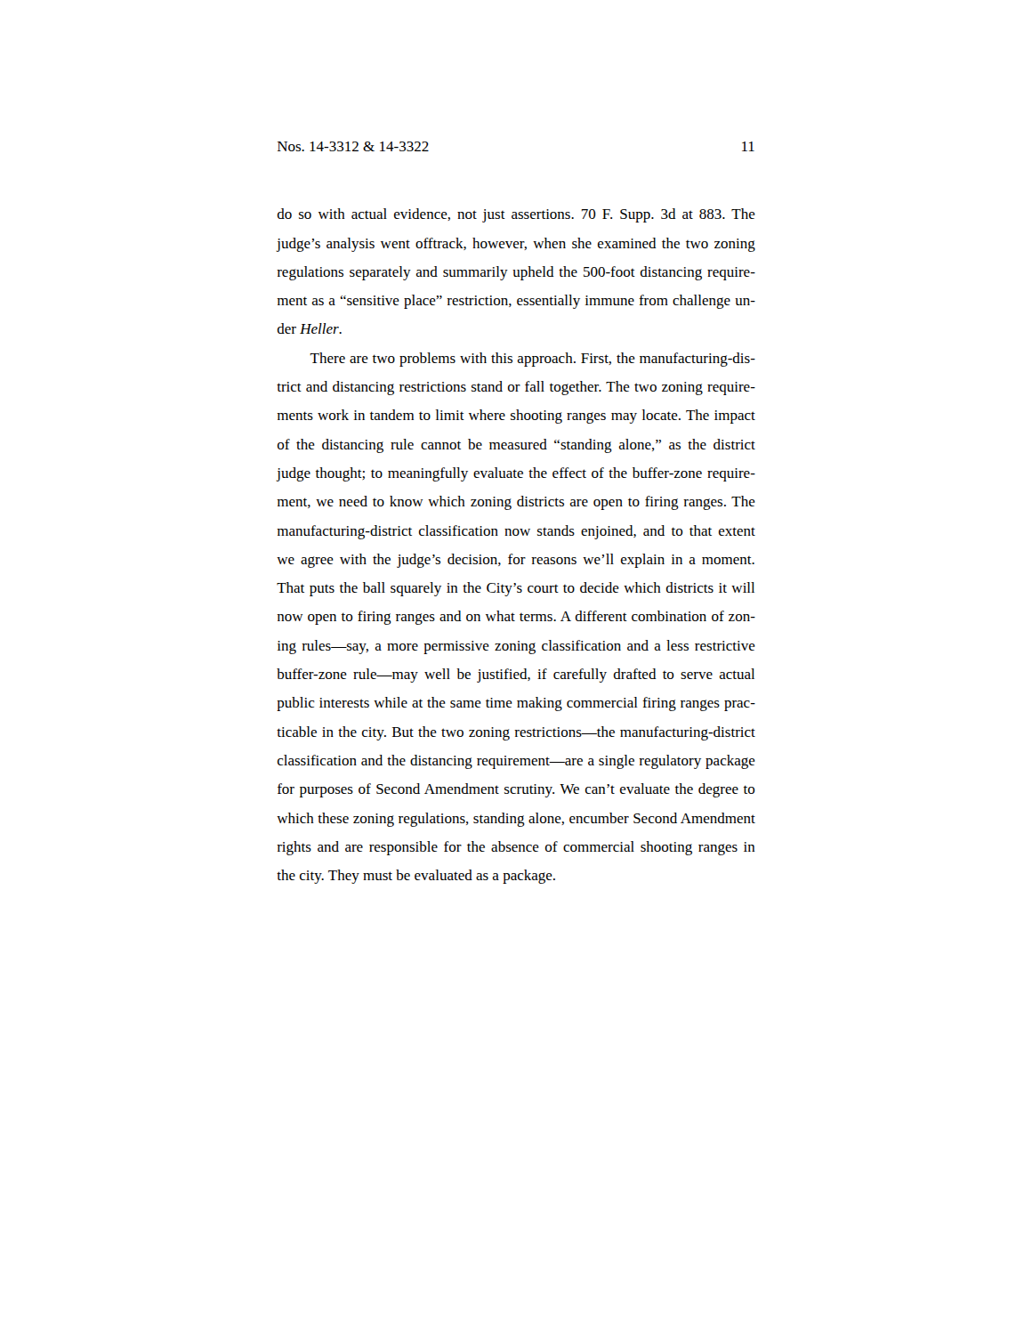Nos. 14-3312 & 14-3322 11
do so with actual evidence, not just assertions. 70 F. Supp. 3d at 883. The judge’s analysis went offtrack, however, when she examined the two zoning regulations separately and summarily upheld the 500-foot distancing requirement as a “sensitive place” restriction, essentially immune from challenge under Heller.
There are two problems with this approach. First, the manufacturing-district and distancing restrictions stand or fall together. The two zoning requirements work in tandem to limit where shooting ranges may locate. The impact of the distancing rule cannot be measured “standing alone,” as the district judge thought; to meaningfully evaluate the effect of the buffer-zone requirement, we need to know which zoning districts are open to firing ranges. The manufacturing-district classification now stands enjoined, and to that extent we agree with the judge’s decision, for reasons we’ll explain in a moment. That puts the ball squarely in the City’s court to decide which districts it will now open to firing ranges and on what terms. A different combination of zoning rules—say, a more permissive zoning classification and a less restrictive buffer-zone rule—may well be justified, if carefully drafted to serve actual public interests while at the same time making commercial firing ranges practicable in the city. But the two zoning restrictions—the manufacturing-district classification and the distancing requirement—are a single regulatory package for purposes of Second Amendment scrutiny. We can’t evaluate the degree to which these zoning regulations, standing alone, encumber Second Amendment rights and are responsible for the absence of commercial shooting ranges in the city. They must be evaluated as a package.